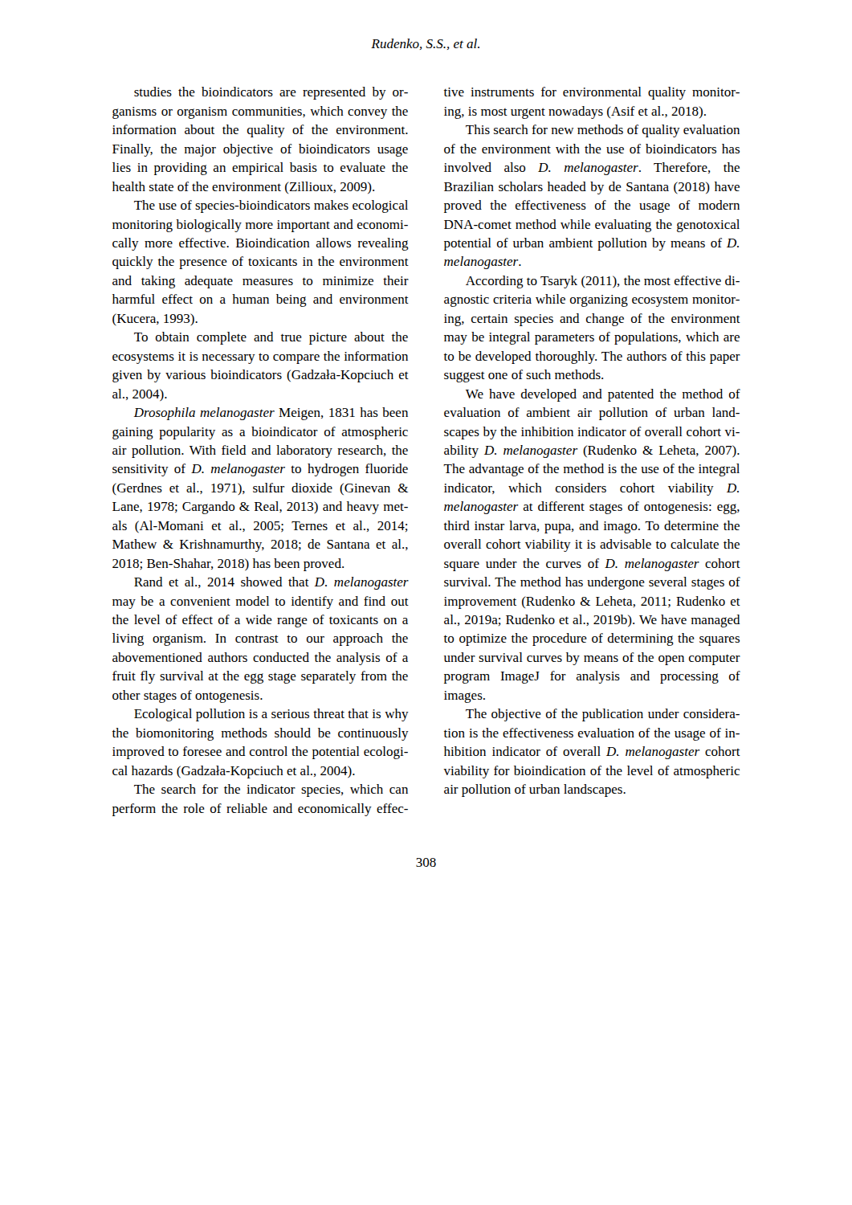Rudenko, S.S., et al.
studies the bioindicators are represented by organisms or organism communities, which convey the information about the quality of the environment. Finally, the major objective of bioindicators usage lies in providing an empirical basis to evaluate the health state of the environment (Zillioux, 2009).
The use of species-bioindicators makes ecological monitoring biologically more important and economically more effective. Bioindication allows revealing quickly the presence of toxicants in the environment and taking adequate measures to minimize their harmful effect on a human being and environment (Kucera, 1993).
To obtain complete and true picture about the ecosystems it is necessary to compare the information given by various bioindicators (Gadzała-Kopciuch et al., 2004).
Drosophila melanogaster Meigen, 1831 has been gaining popularity as a bioindicator of atmospheric air pollution. With field and laboratory research, the sensitivity of D. melanogaster to hydrogen fluoride (Gerdnes et al., 1971), sulfur dioxide (Ginevan & Lane, 1978; Cargando & Real, 2013) and heavy metals (Al-Momani et al., 2005; Ternes et al., 2014; Mathew & Krishnamurthy, 2018; de Santana et al., 2018; Ben-Shahar, 2018) has been proved.
Rand et al., 2014 showed that D. melanogaster may be a convenient model to identify and find out the level of effect of a wide range of toxicants on a living organism. In contrast to our approach the abovementioned authors conducted the analysis of a fruit fly survival at the egg stage separately from the other stages of ontogenesis.
Ecological pollution is a serious threat that is why the biomonitoring methods should be continuously improved to foresee and control the potential ecological hazards (Gadzała-Kopciuch et al., 2004).
The search for the indicator species, which can perform the role of reliable and economically effective instruments for environmental quality monitoring, is most urgent nowadays (Asif et al., 2018).
This search for new methods of quality evaluation of the environment with the use of bioindicators has involved also D. melanogaster. Therefore, the Brazilian scholars headed by de Santana (2018) have proved the effectiveness of the usage of modern DNA-comet method while evaluating the genotoxical potential of urban ambient pollution by means of D. melanogaster.
According to Tsaryk (2011), the most effective diagnostic criteria while organizing ecosystem monitoring, certain species and change of the environment may be integral parameters of populations, which are to be developed thoroughly. The authors of this paper suggest one of such methods.
We have developed and patented the method of evaluation of ambient air pollution of urban landscapes by the inhibition indicator of overall cohort viability D. melanogaster (Rudenko & Leheta, 2007). The advantage of the method is the use of the integral indicator, which considers cohort viability D. melanogaster at different stages of ontogenesis: egg, third instar larva, pupa, and imago. To determine the overall cohort viability it is advisable to calculate the square under the curves of D. melanogaster cohort survival. The method has undergone several stages of improvement (Rudenko & Leheta, 2011; Rudenko et al., 2019a; Rudenko et al., 2019b). We have managed to optimize the procedure of determining the squares under survival curves by means of the open computer program ImageJ for analysis and processing of images.
The objective of the publication under consideration is the effectiveness evaluation of the usage of inhibition indicator of overall D. melanogaster cohort viability for bioindication of the level of atmospheric air pollution of urban landscapes.
308